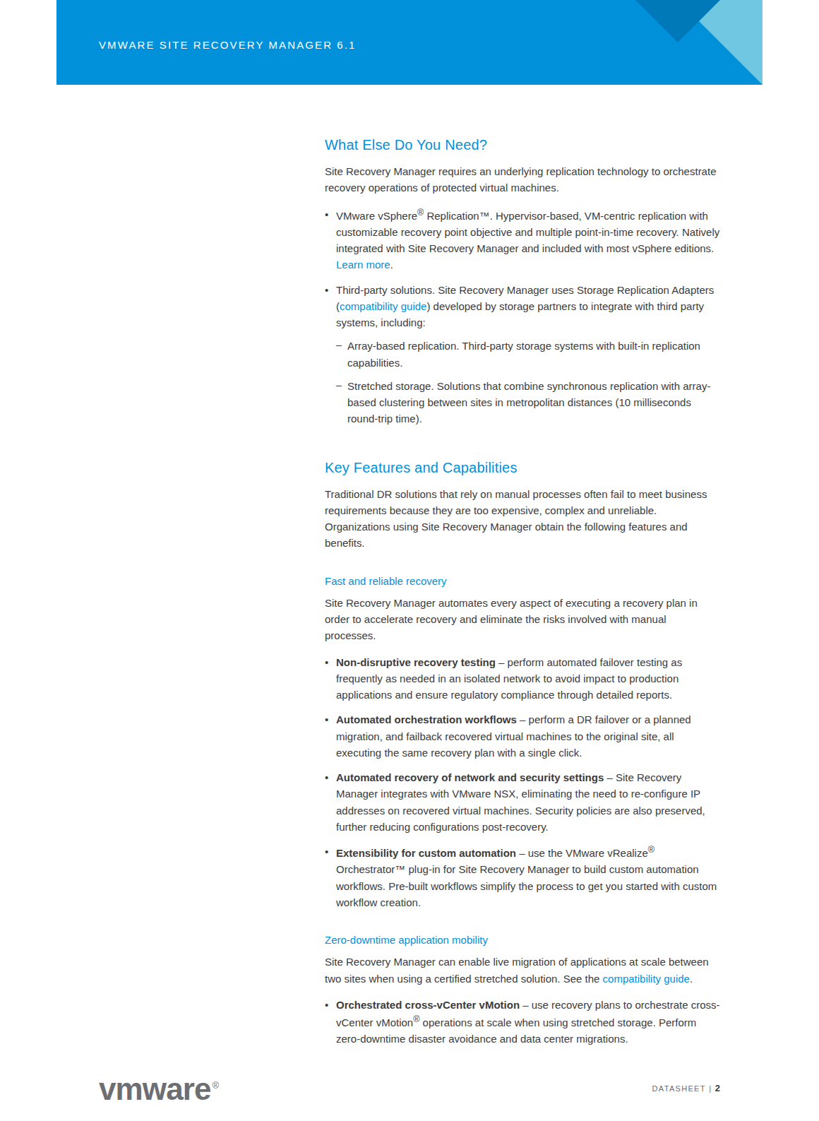VMware Site Recovery Manager 6.1
What Else Do You Need?
Site Recovery Manager requires an underlying replication technology to orchestrate recovery operations of protected virtual machines.
VMware vSphere® Replication™. Hypervisor-based, VM-centric replication with customizable recovery point objective and multiple point-in-time recovery. Natively integrated with Site Recovery Manager and included with most vSphere editions. Learn more.
Third-party solutions. Site Recovery Manager uses Storage Replication Adapters (compatibility guide) developed by storage partners to integrate with third party systems, including:
Array-based replication. Third-party storage systems with built-in replication capabilities.
Stretched storage. Solutions that combine synchronous replication with array-based clustering between sites in metropolitan distances (10 milliseconds round-trip time).
Key Features and Capabilities
Traditional DR solutions that rely on manual processes often fail to meet business requirements because they are too expensive, complex and unreliable. Organizations using Site Recovery Manager obtain the following features and benefits.
Fast and reliable recovery
Site Recovery Manager automates every aspect of executing a recovery plan in order to accelerate recovery and eliminate the risks involved with manual processes.
Non-disruptive recovery testing – perform automated failover testing as frequently as needed in an isolated network to avoid impact to production applications and ensure regulatory compliance through detailed reports.
Automated orchestration workflows – perform a DR failover or a planned migration, and failback recovered virtual machines to the original site, all executing the same recovery plan with a single click.
Automated recovery of network and security settings – Site Recovery Manager integrates with VMware NSX, eliminating the need to re-configure IP addresses on recovered virtual machines. Security policies are also preserved, further reducing configurations post-recovery.
Extensibility for custom automation – use the VMware vRealize® Orchestrator™ plug-in for Site Recovery Manager to build custom automation workflows. Pre-built workflows simplify the process to get you started with custom workflow creation.
Zero-downtime application mobility
Site Recovery Manager can enable live migration of applications at scale between two sites when using a certified stretched solution. See the compatibility guide.
Orchestrated cross-vCenter vMotion – use recovery plans to orchestrate cross-vCenter vMotion® operations at scale when using stretched storage. Perform zero-downtime disaster avoidance and data center migrations.
vmware®
DATASHEET | 2